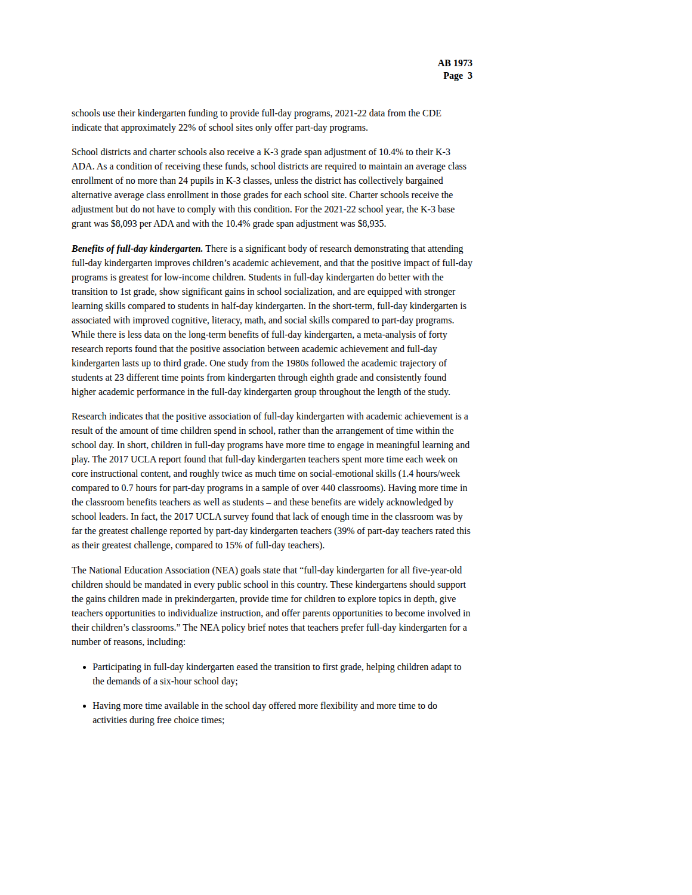AB 1973 Page 3
schools use their kindergarten funding to provide full-day programs, 2021-22 data from the CDE indicate that approximately 22% of school sites only offer part-day programs.
School districts and charter schools also receive a K-3 grade span adjustment of 10.4% to their K-3 ADA. As a condition of receiving these funds, school districts are required to maintain an average class enrollment of no more than 24 pupils in K-3 classes, unless the district has collectively bargained alternative average class enrollment in those grades for each school site. Charter schools receive the adjustment but do not have to comply with this condition. For the 2021-22 school year, the K-3 base grant was $8,093 per ADA and with the 10.4% grade span adjustment was $8,935.
Benefits of full-day kindergarten. There is a significant body of research demonstrating that attending full-day kindergarten improves children’s academic achievement, and that the positive impact of full-day programs is greatest for low-income children. Students in full-day kindergarten do better with the transition to 1st grade, show significant gains in school socialization, and are equipped with stronger learning skills compared to students in half-day kindergarten. In the short-term, full-day kindergarten is associated with improved cognitive, literacy, math, and social skills compared to part-day programs. While there is less data on the long-term benefits of full-day kindergarten, a meta-analysis of forty research reports found that the positive association between academic achievement and full-day kindergarten lasts up to third grade. One study from the 1980s followed the academic trajectory of students at 23 different time points from kindergarten through eighth grade and consistently found higher academic performance in the full-day kindergarten group throughout the length of the study.
Research indicates that the positive association of full-day kindergarten with academic achievement is a result of the amount of time children spend in school, rather than the arrangement of time within the school day. In short, children in full-day programs have more time to engage in meaningful learning and play. The 2017 UCLA report found that full-day kindergarten teachers spent more time each week on core instructional content, and roughly twice as much time on social-emotional skills (1.4 hours/week compared to 0.7 hours for part-day programs in a sample of over 440 classrooms). Having more time in the classroom benefits teachers as well as students – and these benefits are widely acknowledged by school leaders. In fact, the 2017 UCLA survey found that lack of enough time in the classroom was by far the greatest challenge reported by part-day kindergarten teachers (39% of part-day teachers rated this as their greatest challenge, compared to 15% of full-day teachers).
The National Education Association (NEA) goals state that “full-day kindergarten for all five-year-old children should be mandated in every public school in this country. These kindergartens should support the gains children made in prekindergarten, provide time for children to explore topics in depth, give teachers opportunities to individualize instruction, and offer parents opportunities to become involved in their children’s classrooms.” The NEA policy brief notes that teachers prefer full-day kindergarten for a number of reasons, including:
Participating in full-day kindergarten eased the transition to first grade, helping children adapt to the demands of a six-hour school day;
Having more time available in the school day offered more flexibility and more time to do activities during free choice times;